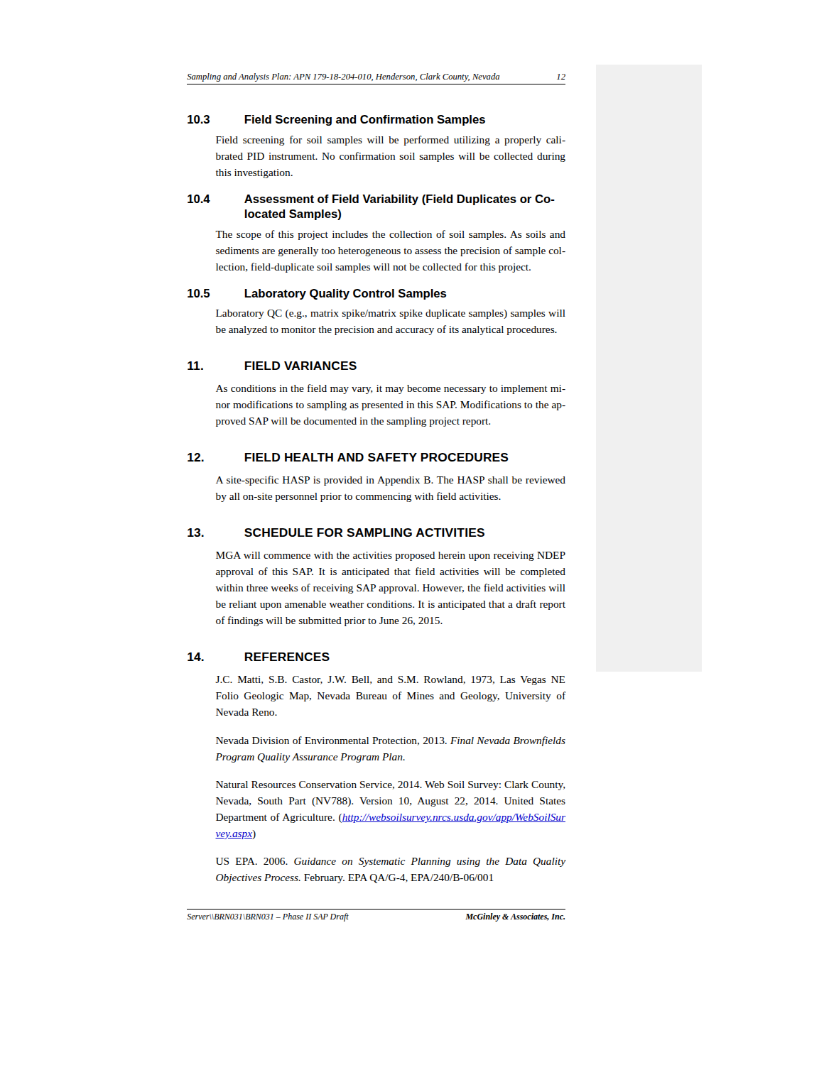Sampling and Analysis Plan: APN 179-18-204-010, Henderson, Clark County, Nevada
12
10.3 Field Screening and Confirmation Samples
Field screening for soil samples will be performed utilizing a properly calibrated PID instrument. No confirmation soil samples will be collected during this investigation.
10.4 Assessment of Field Variability (Field Duplicates or Co-located Samples)
The scope of this project includes the collection of soil samples. As soils and sediments are generally too heterogeneous to assess the precision of sample collection, field-duplicate soil samples will not be collected for this project.
10.5 Laboratory Quality Control Samples
Laboratory QC (e.g., matrix spike/matrix spike duplicate samples) samples will be analyzed to monitor the precision and accuracy of its analytical procedures.
11. FIELD VARIANCES
As conditions in the field may vary, it may become necessary to implement minor modifications to sampling as presented in this SAP. Modifications to the approved SAP will be documented in the sampling project report.
12. FIELD HEALTH AND SAFETY PROCEDURES
A site-specific HASP is provided in Appendix B. The HASP shall be reviewed by all on-site personnel prior to commencing with field activities.
13. SCHEDULE FOR SAMPLING ACTIVITIES
MGA will commence with the activities proposed herein upon receiving NDEP approval of this SAP. It is anticipated that field activities will be completed within three weeks of receiving SAP approval. However, the field activities will be reliant upon amenable weather conditions. It is anticipated that a draft report of findings will be submitted prior to June 26, 2015.
14. REFERENCES
J.C. Matti, S.B. Castor, J.W. Bell, and S.M. Rowland, 1973, Las Vegas NE Folio Geologic Map, Nevada Bureau of Mines and Geology, University of Nevada Reno.
Nevada Division of Environmental Protection, 2013. Final Nevada Brownfields Program Quality Assurance Program Plan.
Natural Resources Conservation Service, 2014. Web Soil Survey: Clark County, Nevada, South Part (NV788). Version 10, August 22, 2014. United States Department of Agriculture. (http://websoilsurvey.nrcs.usda.gov/app/WebSoilSurvey.aspx)
US EPA. 2006. Guidance on Systematic Planning using the Data Quality Objectives Process. February. EPA QA/G-4, EPA/240/B-06/001
Server\\BRN031\BRN031 – Phase II SAP Draft
McGinley & Associates, Inc.